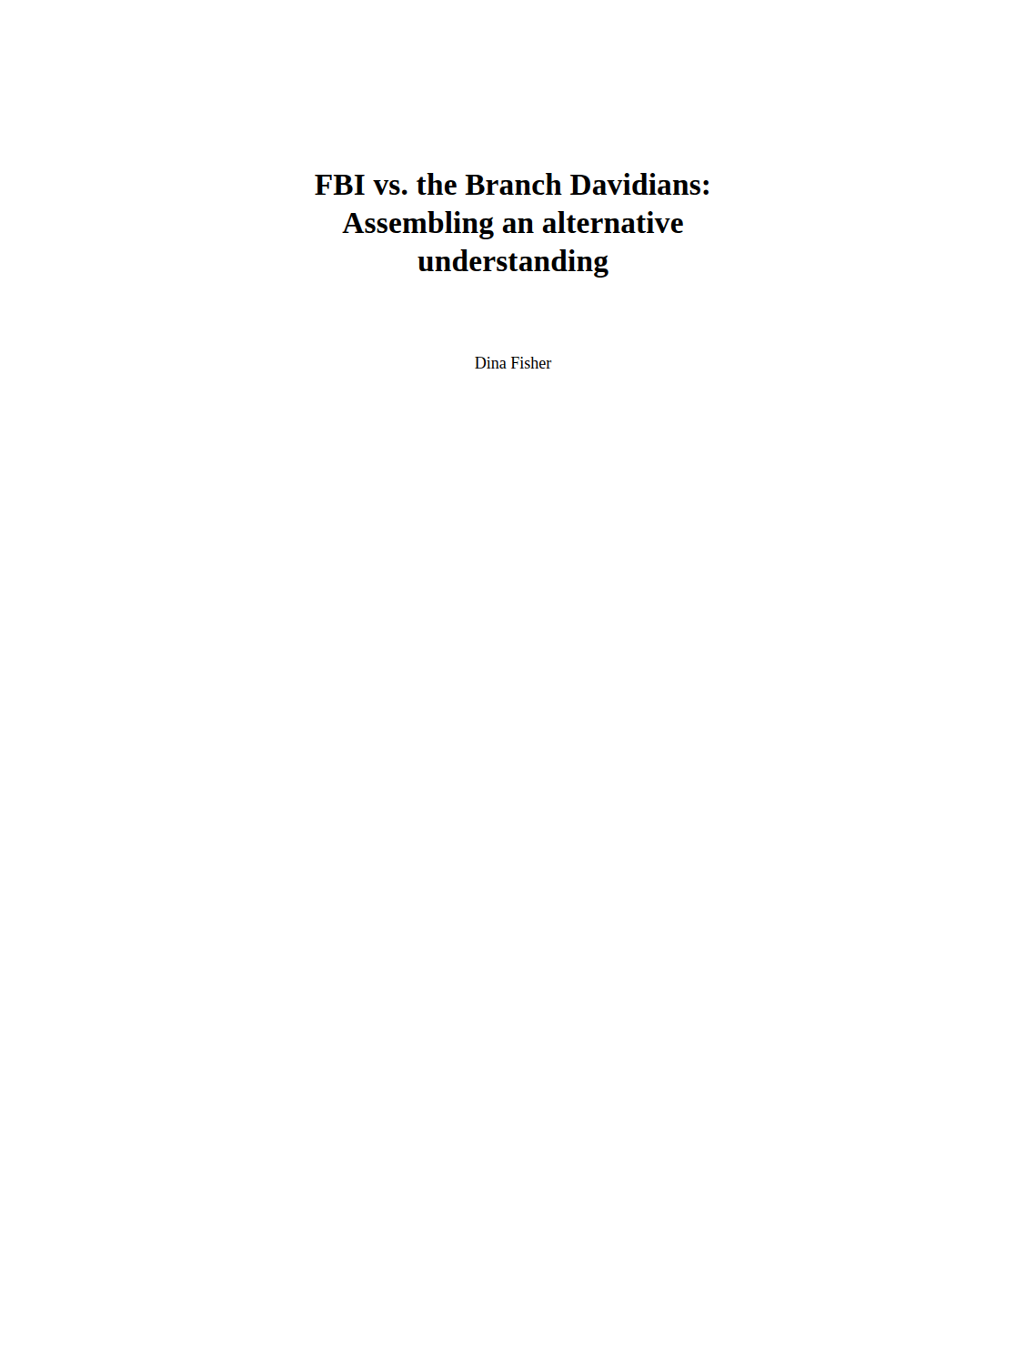FBI vs. the Branch Davidians: Assembling an alternative understanding
Dina Fisher